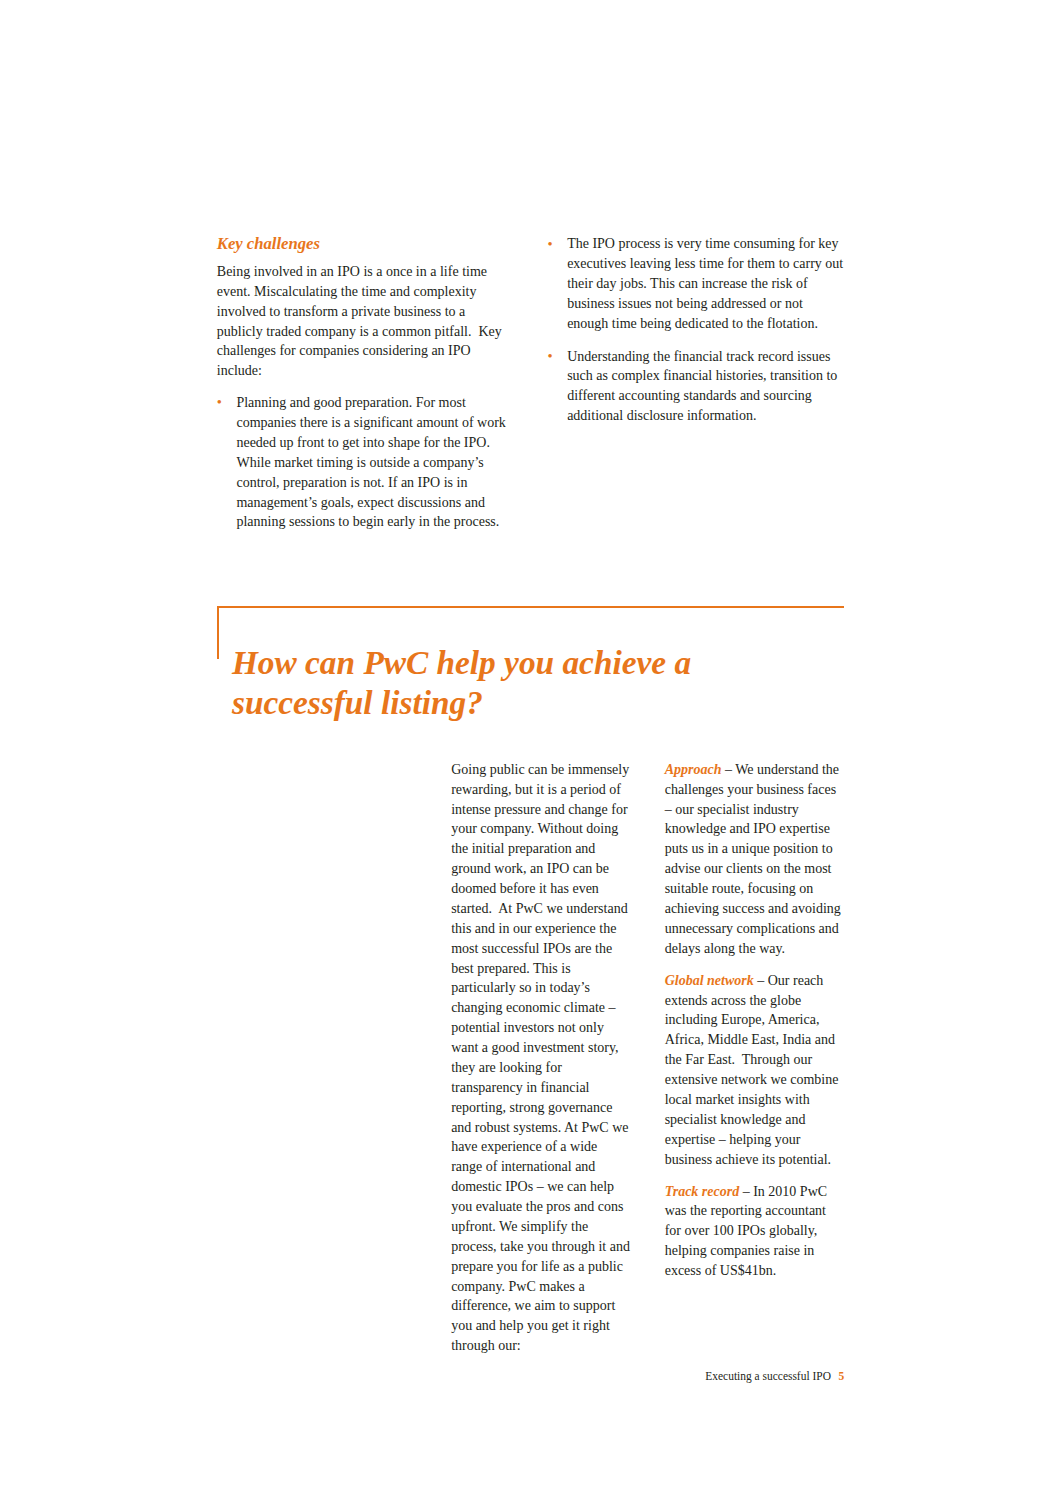Key challenges
Being involved in an IPO is a once in a life time event. Miscalculating the time and complexity involved to transform a private business to a publicly traded company is a common pitfall. Key challenges for companies considering an IPO include:
Planning and good preparation. For most companies there is a significant amount of work needed up front to get into shape for the IPO. While market timing is outside a company’s control, preparation is not. If an IPO is in management’s goals, expect discussions and planning sessions to begin early in the process.
The IPO process is very time consuming for key executives leaving less time for them to carry out their day jobs. This can increase the risk of business issues not being addressed or not enough time being dedicated to the flotation.
Understanding the financial track record issues such as complex financial histories, transition to different accounting standards and sourcing additional disclosure information.
How can PwC help you achieve a successful listing?
Going public can be immensely rewarding, but it is a period of intense pressure and change for your company. Without doing the initial preparation and ground work, an IPO can be doomed before it has even started. At PwC we understand this and in our experience the most successful IPOs are the best prepared. This is particularly so in today’s changing economic climate – potential investors not only want a good investment story, they are looking for transparency in financial reporting, strong governance and robust systems. At PwC we have experience of a wide range of international and domestic IPOs – we can help you evaluate the pros and cons upfront. We simplify the process, take you through it and prepare you for life as a public company. PwC makes a difference, we aim to support you and help you get it right through our:
Approach – We understand the challenges your business faces – our specialist industry knowledge and IPO expertise puts us in a unique position to advise our clients on the most suitable route, focusing on achieving success and avoiding unnecessary complications and delays along the way.
Global network – Our reach extends across the globe including Europe, America, Africa, Middle East, India and the Far East. Through our extensive network we combine local market insights with specialist knowledge and expertise – helping your business achieve its potential.
Track record – In 2010 PwC was the reporting accountant for over 100 IPOs globally, helping companies raise in excess of US$41bn.
Executing a successful IPO5